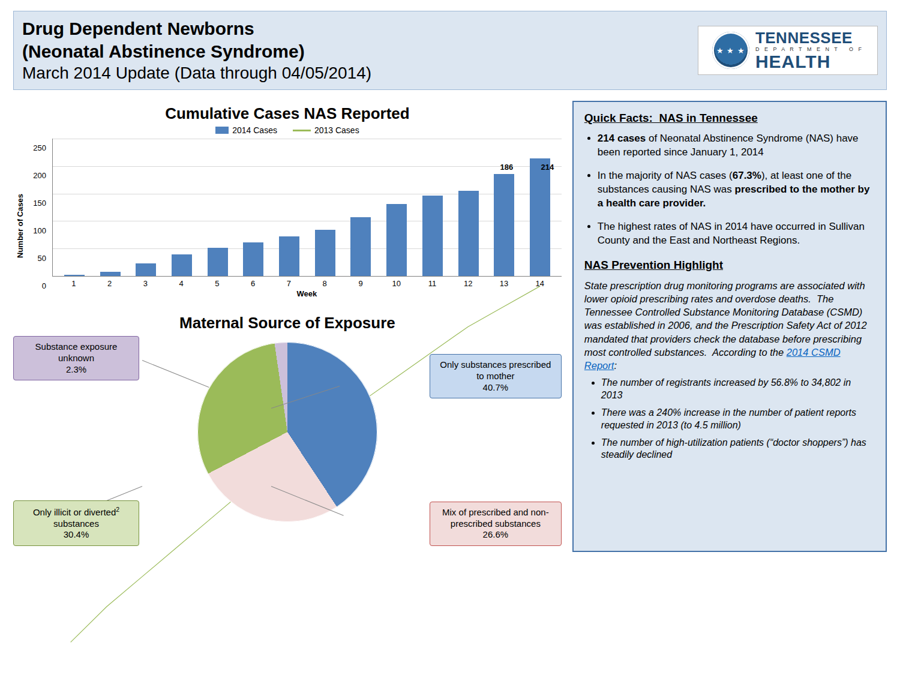Drug Dependent Newborns
(Neonatal Abstinence Syndrome)
March 2014 Update (Data through 04/05/2014)
TENNESSEE
D E P A R T M E N T O F
HEALTH
Cumulative Cases NAS Reported
2014 Cases
2013 Cases
Number of Cases
250 200 150 100 50 0
186
214
1234567 891011121314
Week
Maternal Source of Exposure
Substance exposure unknown
2.3%
Only substances prescribed to mother
40.7%
Mix of prescribed and non-prescribed substances
26.6%
Only illicit or diverted2 substances
30.4%
Quick Facts: NAS in Tennessee
214 cases of Neonatal Abstinence Syndrome (NAS) have been reported since January 1, 2014
In the majority of NAS cases (67.3%), at least one of the substances causing NAS was prescribed to the mother by a health care provider.
The highest rates of NAS in 2014 have occurred in Sullivan County and the East and Northeast Regions.
NAS Prevention Highlight
State prescription drug monitoring programs are associated with lower opioid prescribing rates and overdose deaths. The Tennessee Controlled Substance Monitoring Database (CSMD) was established in 2006, and the Prescription Safety Act of 2012 mandated that providers check the database before prescribing most controlled substances. According to the 2014 CSMD Report:
The number of registrants increased by 56.8% to 34,802 in 2013
There was a 240% increase in the number of patient reports requested in 2013 (to 4.5 million)
The number of high-utilization patients (“doctor shoppers”) has steadily declined